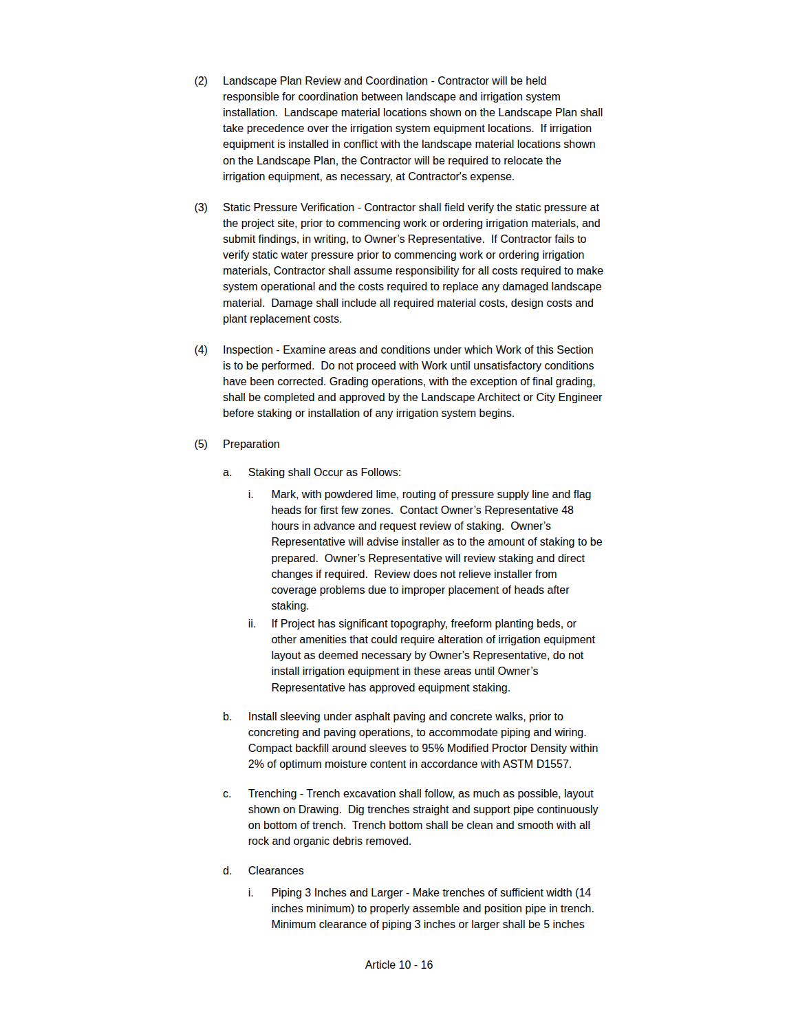(2)
Landscape Plan Review and Coordination - Contractor will be held responsible for coordination between landscape and irrigation system installation. Landscape material locations shown on the Landscape Plan shall take precedence over the irrigation system equipment locations. If irrigation equipment is installed in conflict with the landscape material locations shown on the Landscape Plan, the Contractor will be required to relocate the irrigation equipment, as necessary, at Contractor's expense.
(3)
Static Pressure Verification - Contractor shall field verify the static pressure at the project site, prior to commencing work or ordering irrigation materials, and submit findings, in writing, to Owner’s Representative. If Contractor fails to verify static water pressure prior to commencing work or ordering irrigation materials, Contractor shall assume responsibility for all costs required to make system operational and the costs required to replace any damaged landscape material. Damage shall include all required material costs, design costs and plant replacement costs.
(4)
Inspection - Examine areas and conditions under which Work of this Section is to be performed. Do not proceed with Work until unsatisfactory conditions have been corrected. Grading operations, with the exception of final grading, shall be completed and approved by the Landscape Architect or City Engineer before staking or installation of any irrigation system begins.
(5)
Preparation
a.
Staking shall Occur as Follows:
i.
Mark, with powdered lime, routing of pressure supply line and flag heads for first few zones. Contact Owner’s Representative 48 hours in advance and request review of staking. Owner’s Representative will advise installer as to the amount of staking to be prepared. Owner’s Representative will review staking and direct changes if required. Review does not relieve installer from coverage problems due to improper placement of heads after staking.
ii.
If Project has significant topography, freeform planting beds, or other amenities that could require alteration of irrigation equipment layout as deemed necessary by Owner’s Representative, do not install irrigation equipment in these areas until Owner’s Representative has approved equipment staking.
b.
Install sleeving under asphalt paving and concrete walks, prior to concreting and paving operations, to accommodate piping and wiring. Compact backfill around sleeves to 95% Modified Proctor Density within 2% of optimum moisture content in accordance with ASTM D1557.
c.
Trenching - Trench excavation shall follow, as much as possible, layout shown on Drawing. Dig trenches straight and support pipe continuously on bottom of trench. Trench bottom shall be clean and smooth with all rock and organic debris removed.
d.
Clearances
i.
Piping 3 Inches and Larger - Make trenches of sufficient width (14 inches minimum) to properly assemble and position pipe in trench. Minimum clearance of piping 3 inches or larger shall be 5 inches
Article 10 - 16